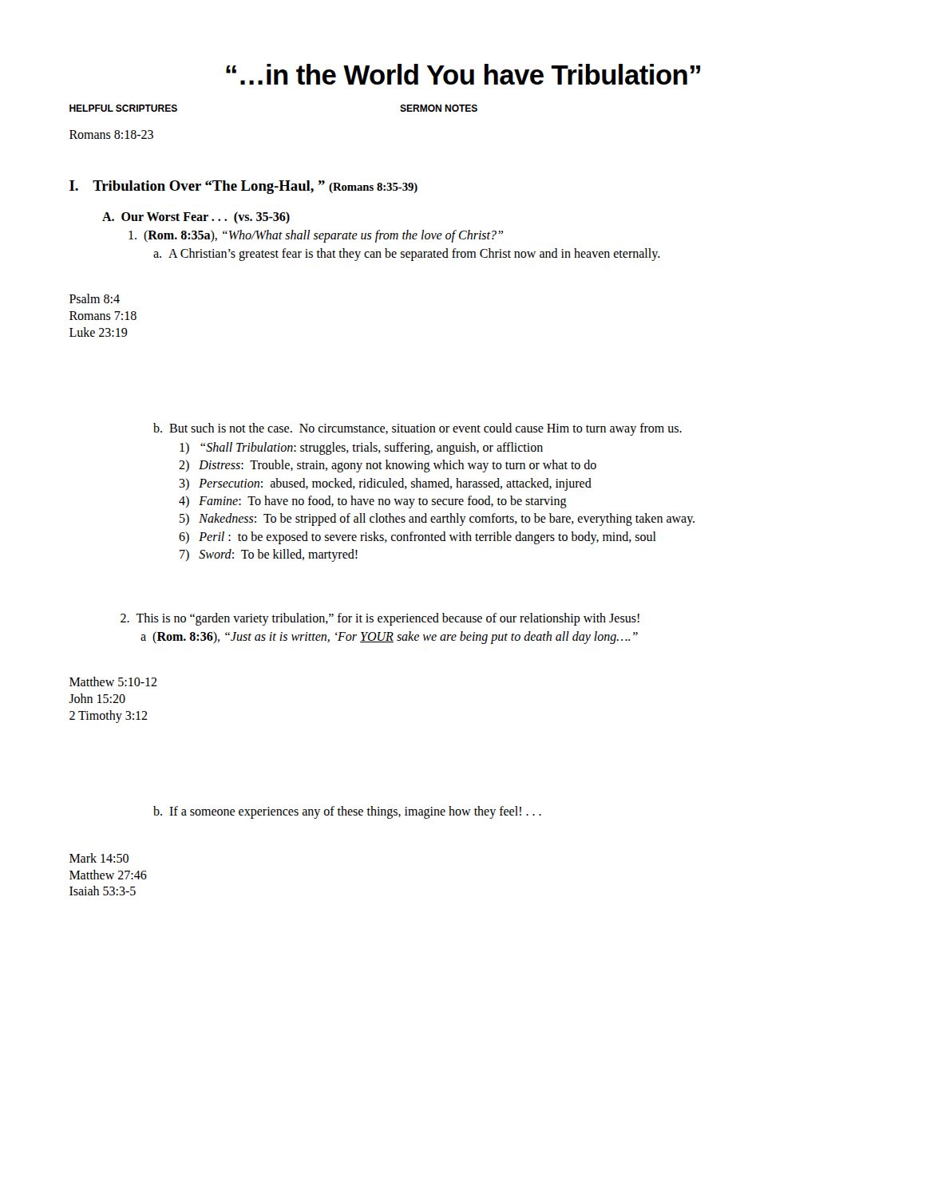“…in the World You have Tribulation”
HELPFUL SCRIPTURES SERMON NOTES
Romans 8:18-23
I. Tribulation Over “The Long-Haul, ” (Romans 8:35-39)
A. Our Worst Fear . . . (vs. 35-36)
1. (Rom. 8:35a), “Who/What shall separate us from the love of Christ?”
a. A Christian’s greatest fear is that they can be separated from Christ now and in heaven eternally.
Psalm 8:4
Romans 7:18
Luke 23:19
b. But such is not the case. No circumstance, situation or event could cause Him to turn away from us.
1) “Shall Tribulation: struggles, trials, suffering, anguish, or affliction
2) Distress: Trouble, strain, agony not knowing which way to turn or what to do
3) Persecution: abused, mocked, ridiculed, shamed, harassed, attacked, injured
4) Famine: To have no food, to have no way to secure food, to be starving
5) Nakedness: To be stripped of all clothes and earthly comforts, to be bare, everything taken away.
6) Peril : to be exposed to severe risks, confronted with terrible dangers to body, mind, soul
7) Sword: To be killed, martyred!
2. This is no “garden variety tribulation,” for it is experienced because of our relationship with Jesus!
a (Rom. 8:36), “Just as it is written, ‘For YOUR sake we are being put to death all day long….”
Matthew 5:10-12
John 15:20
2 Timothy 3:12
b. If a someone experiences any of these things, imagine how they feel! . . .
Mark 14:50
Matthew 27:46
Isaiah 53:3-5